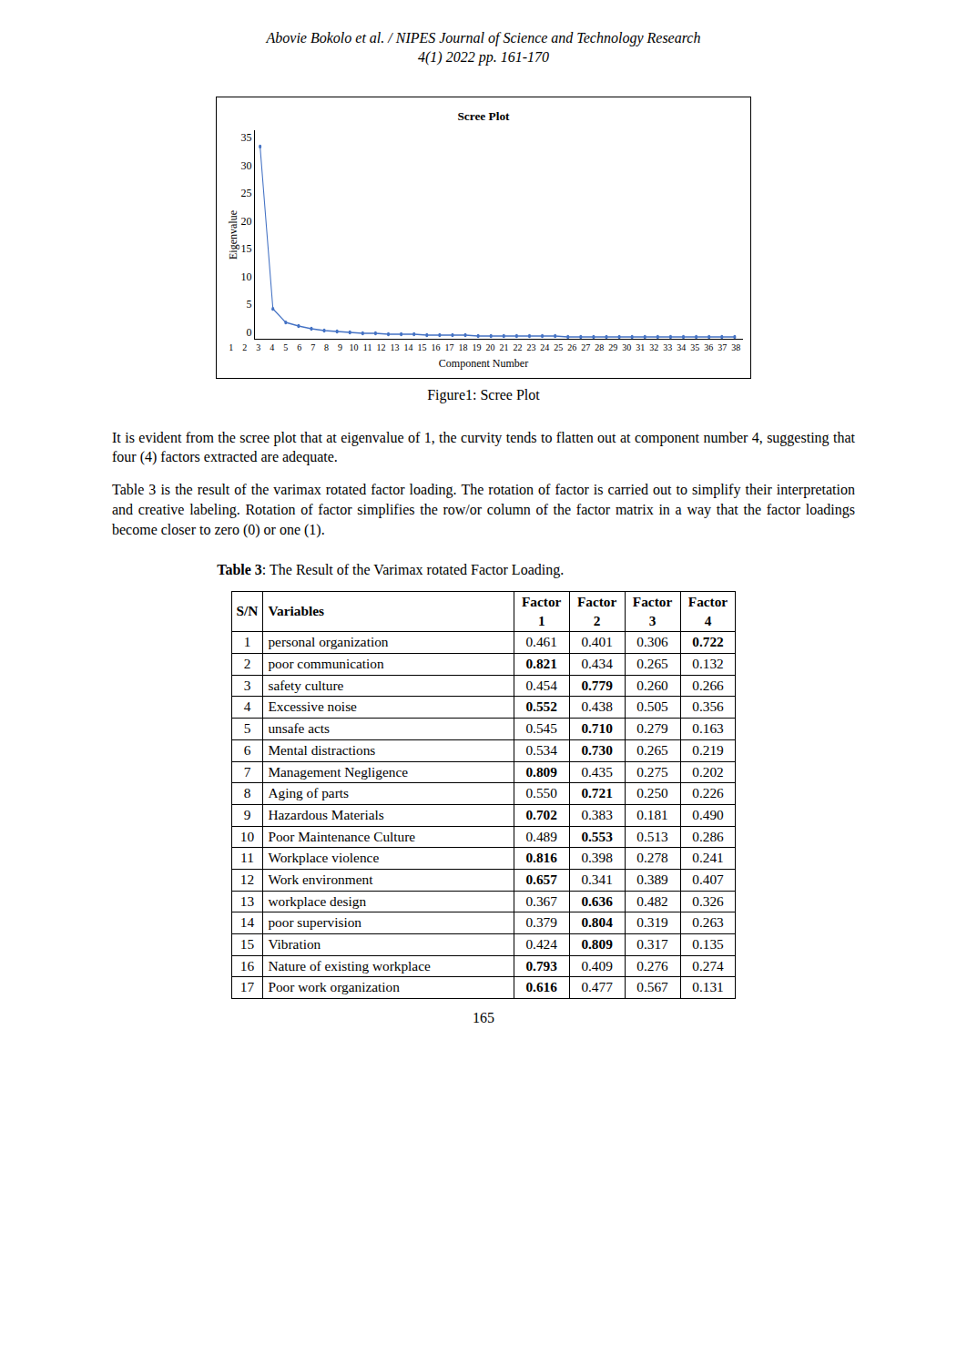Abovie Bokolo et al. / NIPES Journal of Science and Technology Research
4(1) 2022 pp. 161-170
Scree Plot
Eigenvalue
35 30 25 20 15 10 5 0
1234567891011121314151617181920212223242526272829303132333435363738
Component Number
Figure1: Scree Plot
It is evident from the scree plot that at eigenvalue of 1, the curvity tends to flatten out at component number 4, suggesting that four (4) factors extracted are adequate.
Table 3 is the result of the varimax rotated factor loading. The rotation of factor is carried out to simplify their interpretation and creative labeling. Rotation of factor simplifies the row/or column of the factor matrix in a way that the factor loadings become closer to zero (0) or one (1).
Table 3: The Result of the Varimax rotated Factor Loading.
| S/N | Variables | Factor 1 | Factor 2 | Factor 3 | Factor 4 |
| --- | --- | --- | --- | --- | --- |
| 1 | personal organization | 0.461 | 0.401 | 0.306 | 0.722 |
| 2 | poor communication | 0.821 | 0.434 | 0.265 | 0.132 |
| 3 | safety culture | 0.454 | 0.779 | 0.260 | 0.266 |
| 4 | Excessive noise | 0.552 | 0.438 | 0.505 | 0.356 |
| 5 | unsafe acts | 0.545 | 0.710 | 0.279 | 0.163 |
| 6 | Mental distractions | 0.534 | 0.730 | 0.265 | 0.219 |
| 7 | Management Negligence | 0.809 | 0.435 | 0.275 | 0.202 |
| 8 | Aging of parts | 0.550 | 0.721 | 0.250 | 0.226 |
| 9 | Hazardous Materials | 0.702 | 0.383 | 0.181 | 0.490 |
| 10 | Poor Maintenance Culture | 0.489 | 0.553 | 0.513 | 0.286 |
| 11 | Workplace violence | 0.816 | 0.398 | 0.278 | 0.241 |
| 12 | Work environment | 0.657 | 0.341 | 0.389 | 0.407 |
| 13 | workplace design | 0.367 | 0.636 | 0.482 | 0.326 |
| 14 | poor supervision | 0.379 | 0.804 | 0.319 | 0.263 |
| 15 | Vibration | 0.424 | 0.809 | 0.317 | 0.135 |
| 16 | Nature of existing workplace | 0.793 | 0.409 | 0.276 | 0.274 |
| 17 | Poor work organization | 0.616 | 0.477 | 0.567 | 0.131 |
165